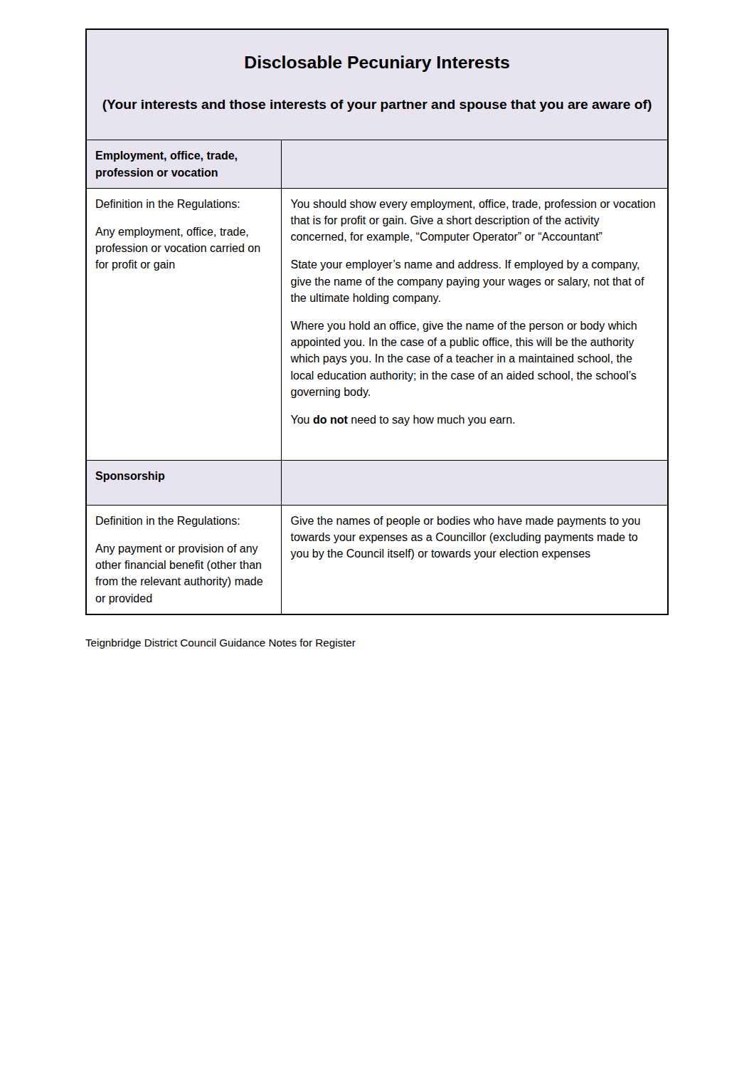| Disclosable Pecuniary Interests (Your interests and those interests of your partner and spouse that you are aware of) |
| Employment , office, trade, profession or vocation | |
| Definition in the Regulations: Any employment, office, trade, profession or vocation carried on for profit or gain | You should show every employment, office, trade, profession or vocation that is for profit or gain. Give a short description of the activity concerned, for example, “Computer Operator” or “Accountant” State your employer’s name and address. If employed by a company, give the name of the company paying your wages or salary, not that of the ultimate holding company. Where you hold an office, give the name of the person or body which appointed you. In the case of a public office, this will be the authority which pays you. In the case of a teacher in a maintained school, the local education authority; in the case of an aided school, the school’s governing body. You do not need to say how much you earn. |
| Sponsorship | |
| Definition in the Regulations: Any payment or provision of any other financial benefit (other than from the relevant authority) made or provided | Give the names of people or bodies who have made payments to you towards your expenses as a Councillor (excluding payments made to you by the Council itself) or towards your election expenses |
Teignbridge District Council Guidance Notes for Register